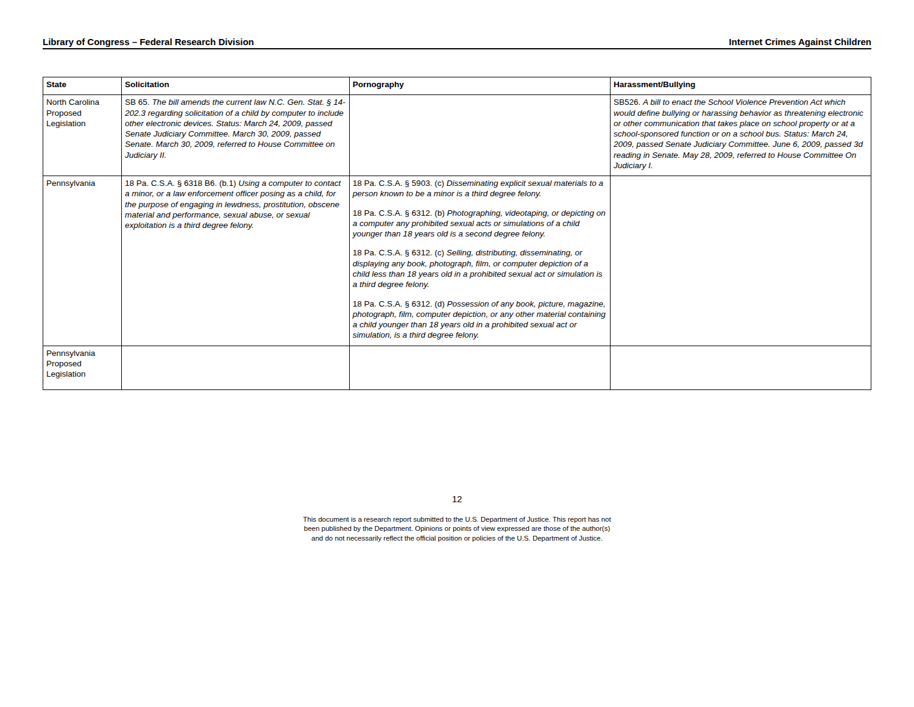Library of Congress – Federal Research Division
Internet Crimes Against Children
| State | Solicitation | Pornography | Harassment/Bullying |
| --- | --- | --- | --- |
| North Carolina Proposed Legislation | SB 65. The bill amends the current law N.C. Gen. Stat. § 14-202.3 regarding solicitation of a child by computer to include other electronic devices. Status: March 24, 2009, passed Senate Judiciary Committee. March 30, 2009, passed Senate. March 30, 2009, referred to House Committee on Judiciary II. | | SB526. A bill to enact the School Violence Prevention Act which would define bullying or harassing behavior as threatening electronic or other communication that takes place on school property or at a school-sponsored function or on a school bus. Status: March 24, 2009, passed Senate Judiciary Committee. June 6, 2009, passed 3d reading in Senate. May 28, 2009, referred to House Committee On Judiciary I. |
| Pennsylvania | 18 Pa. C.S.A. § 6318 B6. (b.1) Using a computer to contact a minor, or a law enforcement officer posing as a child, for the purpose of engaging in lewdness, prostitution, obscene material and performance, sexual abuse, or sexual exploitation is a third degree felony. | 18 Pa. C.S.A. § 5903. (c) Disseminating explicit sexual materials to a person known to be a minor is a third degree felony. 18 Pa. C.S.A. § 6312. (b) Photographing, videotaping, or depicting on a computer any prohibited sexual acts or simulations of a child younger than 18 years old is a second degree felony. 18 Pa. C.S.A. § 6312. (c) Selling, distributing, disseminating, or displaying any book, photograph, film, or computer depiction of a child less than 18 years old in a prohibited sexual act or simulation is a third degree felony. 18 Pa. C.S.A. § 6312. (d) Possession of any book, picture, magazine, photograph, film, computer depiction, or any other material containing a child younger than 18 years old in a prohibited sexual act or simulation, is a third degree felony. | |
| Pennsylvania Proposed Legislation | | | |
12
This document is a research report submitted to the U.S. Department of Justice. This report has not
been published by the Department. Opinions or points of view expressed are those of the author(s)
and do not necessarily reflect the official position or policies of the U.S. Department of Justice.